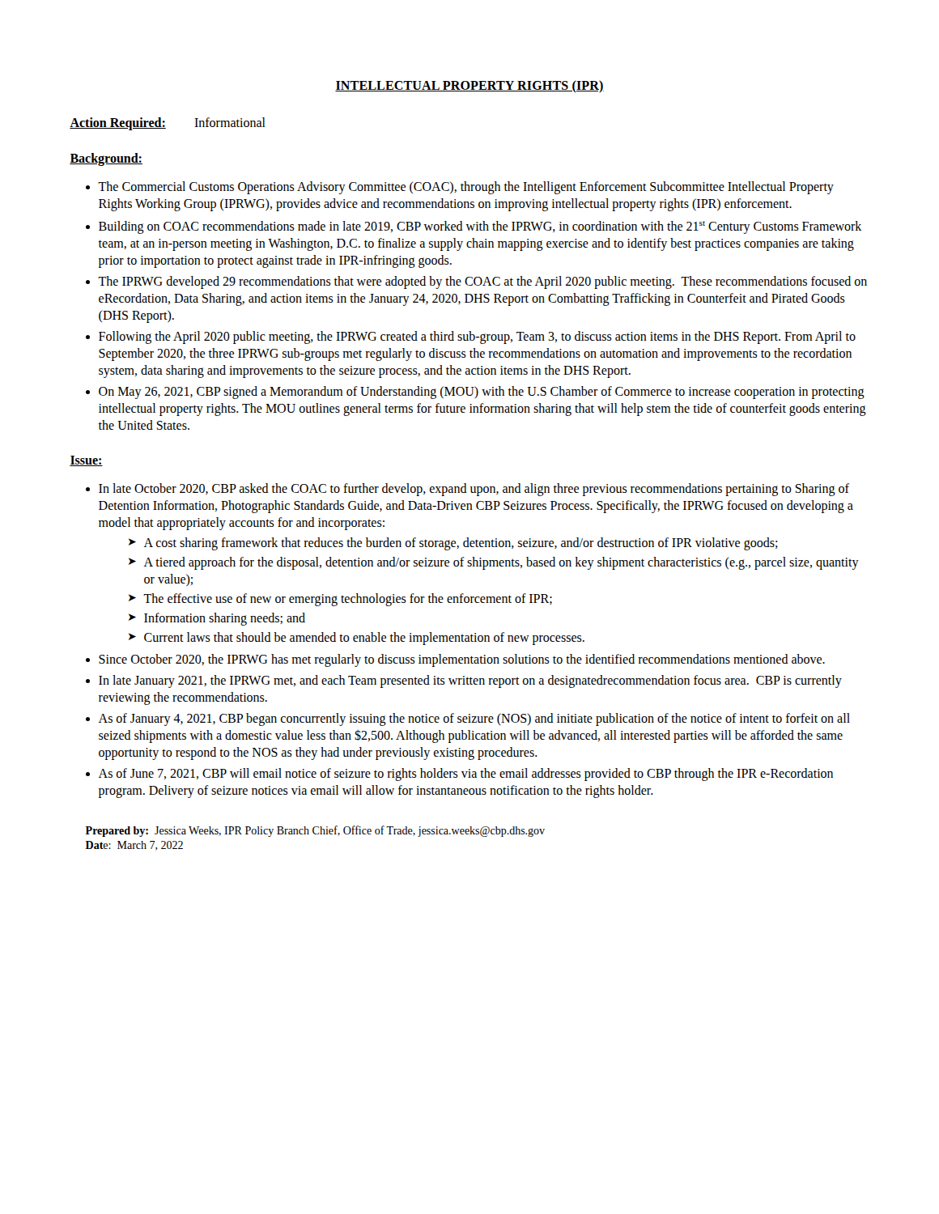INTELLECTUAL PROPERTY RIGHTS (IPR)
Action Required: Informational
Background:
The Commercial Customs Operations Advisory Committee (COAC), through the Intelligent Enforcement Subcommittee Intellectual Property Rights Working Group (IPRWG), provides advice and recommendations on improving intellectual property rights (IPR) enforcement.
Building on COAC recommendations made in late 2019, CBP worked with the IPRWG, in coordination with the 21st Century Customs Framework team, at an in-person meeting in Washington, D.C. to finalize a supply chain mapping exercise and to identify best practices companies are taking prior to importation to protect against trade in IPR-infringing goods.
The IPRWG developed 29 recommendations that were adopted by the COAC at the April 2020 public meeting. These recommendations focused on eRecordation, Data Sharing, and action items in the January 24, 2020, DHS Report on Combatting Trafficking in Counterfeit and Pirated Goods (DHS Report).
Following the April 2020 public meeting, the IPRWG created a third sub-group, Team 3, to discuss action items in the DHS Report. From April to September 2020, the three IPRWG sub-groups met regularly to discuss the recommendations on automation and improvements to the recordation system, data sharing and improvements to the seizure process, and the action items in the DHS Report.
On May 26, 2021, CBP signed a Memorandum of Understanding (MOU) with the U.S Chamber of Commerce to increase cooperation in protecting intellectual property rights. The MOU outlines general terms for future information sharing that will help stem the tide of counterfeit goods entering the United States.
Issue:
In late October 2020, CBP asked the COAC to further develop, expand upon, and align three previous recommendations pertaining to Sharing of Detention Information, Photographic Standards Guide, and Data-Driven CBP Seizures Process. Specifically, the IPRWG focused on developing a model that appropriately accounts for and incorporates:
A cost sharing framework that reduces the burden of storage, detention, seizure, and/or destruction of IPR violative goods;
A tiered approach for the disposal, detention and/or seizure of shipments, based on key shipment characteristics (e.g., parcel size, quantity or value);
The effective use of new or emerging technologies for the enforcement of IPR;
Information sharing needs; and
Current laws that should be amended to enable the implementation of new processes.
Since October 2020, the IPRWG has met regularly to discuss implementation solutions to the identified recommendations mentioned above.
In late January 2021, the IPRWG met, and each Team presented its written report on a designatedrecommendation focus area. CBP is currently reviewing the recommendations.
As of January 4, 2021, CBP began concurrently issuing the notice of seizure (NOS) and initiate publication of the notice of intent to forfeit on all seized shipments with a domestic value less than $2,500. Although publication will be advanced, all interested parties will be afforded the same opportunity to respond to the NOS as they had under previously existing procedures.
As of June 7, 2021, CBP will email notice of seizure to rights holders via the email addresses provided to CBP through the IPR e-Recordation program. Delivery of seizure notices via email will allow for instantaneous notification to the rights holder.
Prepared by: Jessica Weeks, IPR Policy Branch Chief, Office of Trade, jessica.weeks@cbp.dhs.gov
Date: March 7, 2022